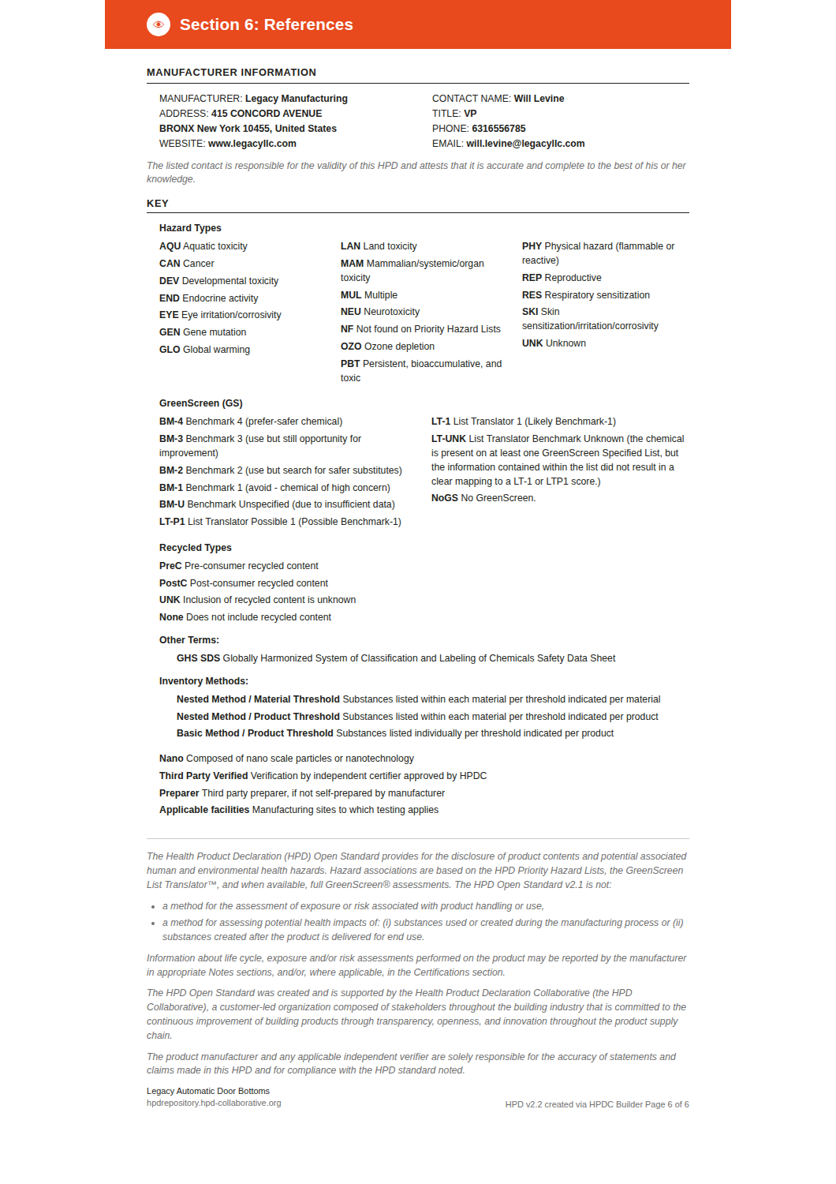👁
Section 6: References
MANUFACTURER INFORMATION
MANUFACTURER: Legacy Manufacturing
ADDRESS: 415 CONCORD AVENUE
BRONX New York 10455, United States
WEBSITE: www.legacyllc.com
CONTACT NAME: Will Levine
TITLE: VP
PHONE: 6316556785
EMAIL: will.levine@legacyllc.com
The listed contact is responsible for the validity of this HPD and attests that it is accurate and complete to the best of his or her knowledge.
KEY
Hazard Types
AQU Aquatic toxicity
CAN Cancer
DEV Developmental toxicity
END Endocrine activity
EYE Eye irritation/corrosivity
GEN Gene mutation
GLO Global warming
LAN Land toxicity
MAM Mammalian/systemic/organ toxicity
MUL Multiple
NEU Neurotoxicity
NF Not found on Priority Hazard Lists
OZO Ozone depletion
PBT Persistent, bioaccumulative, and toxic
PHY Physical hazard (flammable or reactive)
REP Reproductive
RES Respiratory sensitization
SKI Skin sensitization/irritation/corrosivity
UNK Unknown
GreenScreen (GS)
BM-4 Benchmark 4 (prefer-safer chemical)
BM-3 Benchmark 3 (use but still opportunity for improvement)
BM-2 Benchmark 2 (use but search for safer substitutes)
BM-1 Benchmark 1 (avoid - chemical of high concern)
BM-U Benchmark Unspecified (due to insufficient data)
LT-P1 List Translator Possible 1 (Possible Benchmark-1)
LT-1 List Translator 1 (Likely Benchmark-1)
LT-UNK List Translator Benchmark Unknown (the chemical is present on at least one GreenScreen Specified List, but the information contained within the list did not result in a clear mapping to a LT-1 or LTP1 score.)
NoGS No GreenScreen.
Recycled Types
PreC Pre-consumer recycled content
PostC Post-consumer recycled content
UNK Inclusion of recycled content is unknown
None Does not include recycled content
Other Terms:
GHS SDS Globally Harmonized System of Classification and Labeling of Chemicals Safety Data Sheet
Inventory Methods:
Nested Method / Material Threshold Substances listed within each material per threshold indicated per material
Nested Method / Product Threshold Substances listed within each material per threshold indicated per product
Basic Method / Product Threshold Substances listed individually per threshold indicated per product
Nano Composed of nano scale particles or nanotechnology
Third Party Verified Verification by independent certifier approved by HPDC
Preparer Third party preparer, if not self-prepared by manufacturer
Applicable facilities Manufacturing sites to which testing applies
The Health Product Declaration (HPD) Open Standard provides for the disclosure of product contents and potential associated human and environmental health hazards. Hazard associations are based on the HPD Priority Hazard Lists, the GreenScreen List Translator™, and when available, full GreenScreen® assessments. The HPD Open Standard v2.1 is not:
a method for the assessment of exposure or risk associated with product handling or use,
a method for assessing potential health impacts of: (i) substances used or created during the manufacturing process or (ii) substances created after the product is delivered for end use.
Information about life cycle, exposure and/or risk assessments performed on the product may be reported by the manufacturer in appropriate Notes sections, and/or, where applicable, in the Certifications section.
The HPD Open Standard was created and is supported by the Health Product Declaration Collaborative (the HPD Collaborative), a customer-led organization composed of stakeholders throughout the building industry that is committed to the continuous improvement of building products through transparency, openness, and innovation throughout the product supply chain.
The product manufacturer and any applicable independent verifier are solely responsible for the accuracy of statements and claims made in this HPD and for compliance with the HPD standard noted.
Legacy Automatic Door Bottoms
hpdrepository.hpd-collaborative.org
HPD v2.2 created via HPDC Builder Page 6 of 6